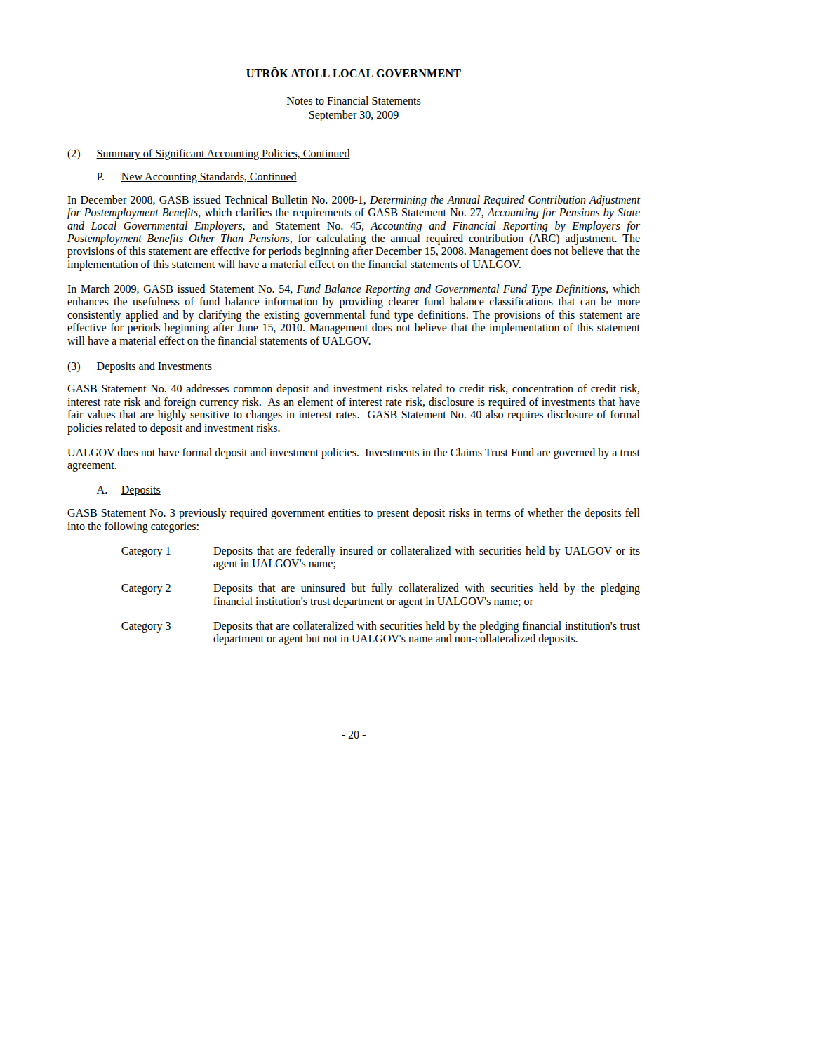UTRÕK ATOLL LOCAL GOVERNMENT
Notes to Financial Statements
September 30, 2009
(2) Summary of Significant Accounting Policies, Continued
P. New Accounting Standards, Continued
In December 2008, GASB issued Technical Bulletin No. 2008-1, Determining the Annual Required Contribution Adjustment for Postemployment Benefits, which clarifies the requirements of GASB Statement No. 27, Accounting for Pensions by State and Local Governmental Employers, and Statement No. 45, Accounting and Financial Reporting by Employers for Postemployment Benefits Other Than Pensions, for calculating the annual required contribution (ARC) adjustment. The provisions of this statement are effective for periods beginning after December 15, 2008. Management does not believe that the implementation of this statement will have a material effect on the financial statements of UALGOV.
In March 2009, GASB issued Statement No. 54, Fund Balance Reporting and Governmental Fund Type Definitions, which enhances the usefulness of fund balance information by providing clearer fund balance classifications that can be more consistently applied and by clarifying the existing governmental fund type definitions. The provisions of this statement are effective for periods beginning after June 15, 2010. Management does not believe that the implementation of this statement will have a material effect on the financial statements of UALGOV.
(3) Deposits and Investments
GASB Statement No. 40 addresses common deposit and investment risks related to credit risk, concentration of credit risk, interest rate risk and foreign currency risk. As an element of interest rate risk, disclosure is required of investments that have fair values that are highly sensitive to changes in interest rates. GASB Statement No. 40 also requires disclosure of formal policies related to deposit and investment risks.
UALGOV does not have formal deposit and investment policies. Investments in the Claims Trust Fund are governed by a trust agreement.
A. Deposits
GASB Statement No. 3 previously required government entities to present deposit risks in terms of whether the deposits fell into the following categories:
Category 1
Deposits that are federally insured or collateralized with securities held by UALGOV or its agent in UALGOV's name;
Category 2
Deposits that are uninsured but fully collateralized with securities held by the pledging financial institution's trust department or agent in UALGOV's name; or
Category 3
Deposits that are collateralized with securities held by the pledging financial institution's trust department or agent but not in UALGOV's name and non-collateralized deposits.
- 20 -